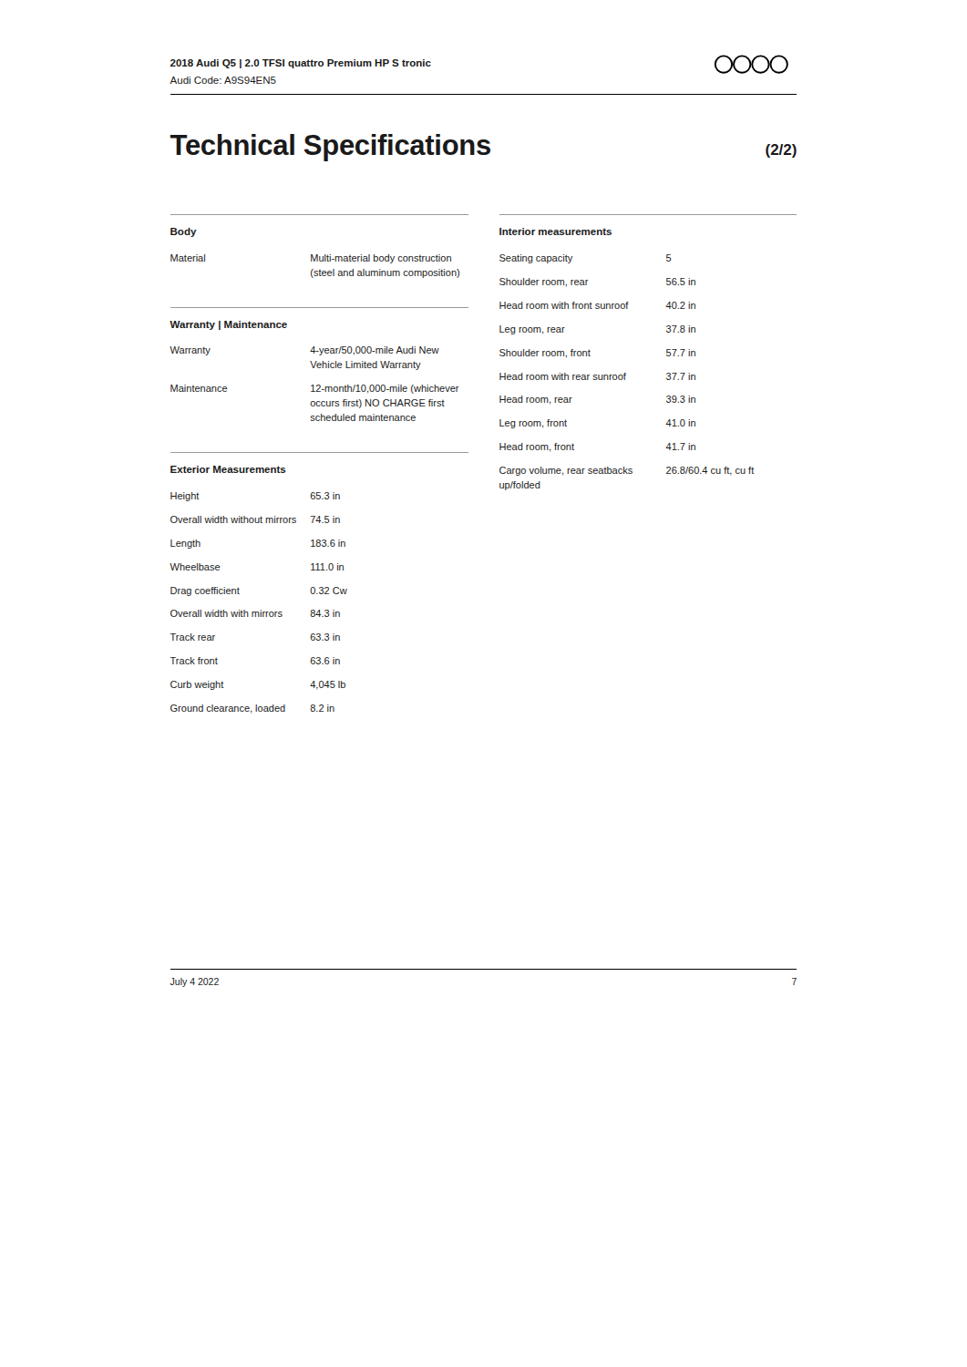2018 Audi Q5 | 2.0 TFSI quattro Premium HP S tronic
Audi Code: A9S94EN5
Technical Specifications
(2/2)
Body
| Material | Multi-material body construction (steel and aluminum composition) |
Warranty | Maintenance
| Warranty | 4-year/50,000-mile Audi New Vehicle Limited Warranty |
| Maintenance | 12-month/10,000-mile (whichever occurs first) NO CHARGE first scheduled maintenance |
Exterior Measurements
| Height | 65.3 in |
| Overall width without mirrors | 74.5 in |
| Length | 183.6 in |
| Wheelbase | 111.0 in |
| Drag coefficient | 0.32 Cw |
| Overall width with mirrors | 84.3 in |
| Track rear | 63.3 in |
| Track front | 63.6 in |
| Curb weight | 4,045 lb |
| Ground clearance, loaded | 8.2 in |
Interior measurements
| Seating capacity | 5 |
| Shoulder room, rear | 56.5 in |
| Head room with front sunroof | 40.2 in |
| Leg room, rear | 37.8 in |
| Shoulder room, front | 57.7 in |
| Head room with rear sunroof | 37.7 in |
| Head room, rear | 39.3 in |
| Leg room, front | 41.0 in |
| Head room, front | 41.7 in |
| Cargo volume, rear seatbacks up/folded | 26.8/60.4 cu ft, cu ft |
July 4 2022
7